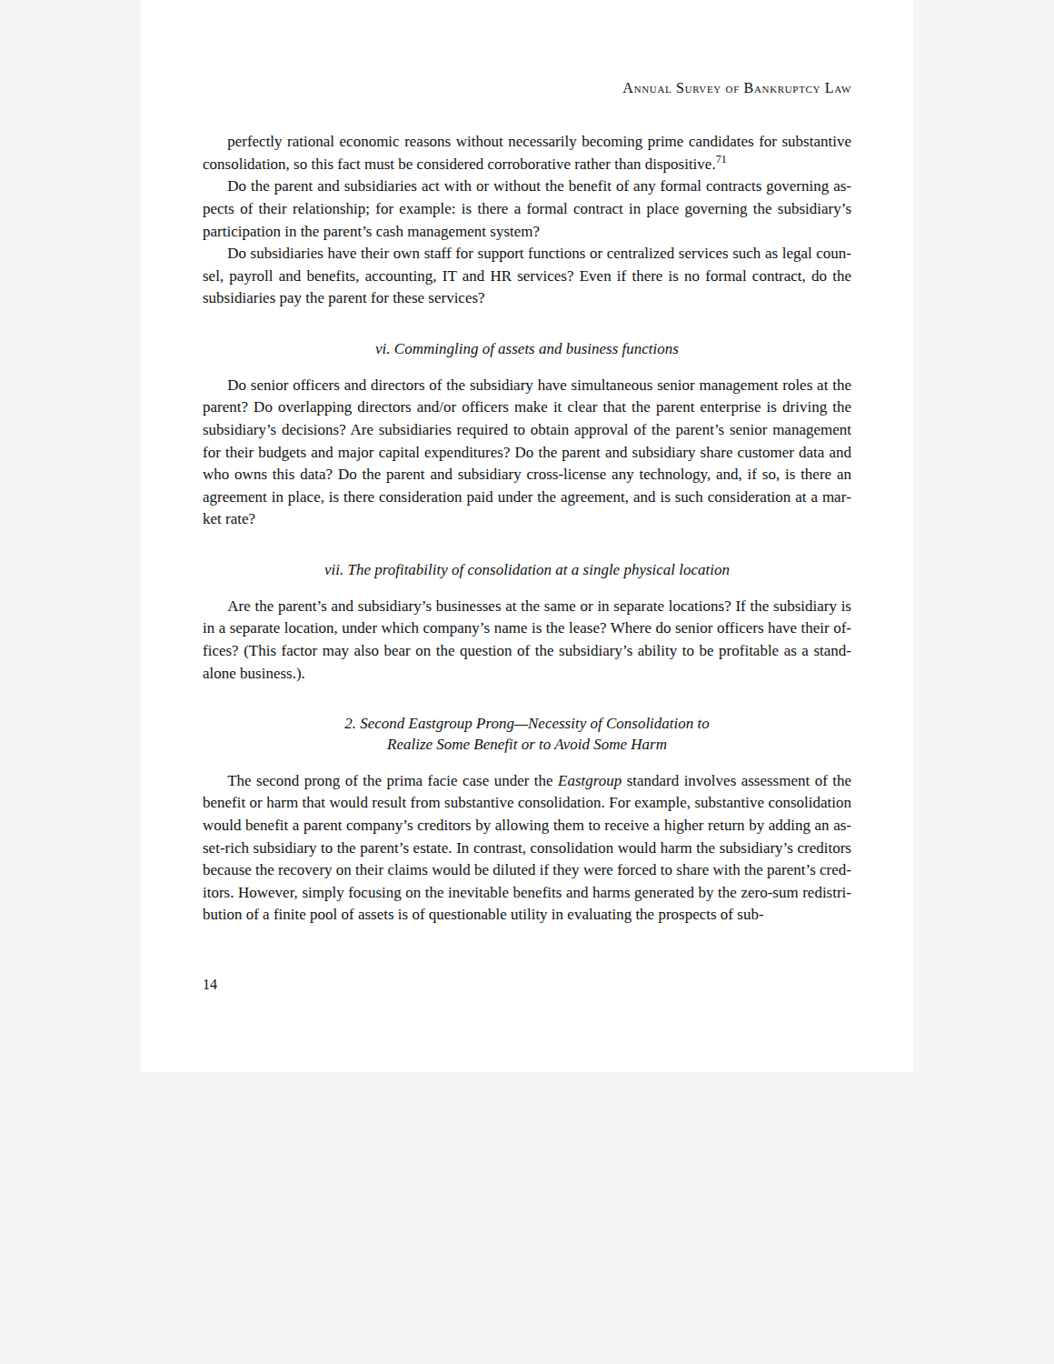Annual Survey of Bankruptcy Law
perfectly rational economic reasons without necessarily becoming prime candidates for substantive consolidation, so this fact must be considered corroborative rather than dispositive.71
Do the parent and subsidiaries act with or without the benefit of any formal contracts governing aspects of their relationship; for example: is there a formal contract in place governing the subsidiary’s participation in the parent’s cash management system?
Do subsidiaries have their own staff for support functions or centralized services such as legal counsel, payroll and benefits, accounting, IT and HR services? Even if there is no formal contract, do the subsidiaries pay the parent for these services?
vi. Commingling of assets and business functions
Do senior officers and directors of the subsidiary have simultaneous senior management roles at the parent? Do overlapping directors and/or officers make it clear that the parent enterprise is driving the subsidiary’s decisions? Are subsidiaries required to obtain approval of the parent’s senior management for their budgets and major capital expenditures? Do the parent and subsidiary share customer data and who owns this data? Do the parent and subsidiary cross-license any technology, and, if so, is there an agreement in place, is there consideration paid under the agreement, and is such consideration at a market rate?
vii. The profitability of consolidation at a single physical location
Are the parent’s and subsidiary’s businesses at the same or in separate locations? If the subsidiary is in a separate location, under which company’s name is the lease? Where do senior officers have their offices? (This factor may also bear on the question of the subsidiary’s ability to be profitable as a standalone business.).
2. Second Eastgroup Prong—Necessity of Consolidation to Realize Some Benefit or to Avoid Some Harm
The second prong of the prima facie case under the Eastgroup standard involves assessment of the benefit or harm that would result from substantive consolidation. For example, substantive consolidation would benefit a parent company’s creditors by allowing them to receive a higher return by adding an asset-rich subsidiary to the parent’s estate. In contrast, consolidation would harm the subsidiary’s creditors because the recovery on their claims would be diluted if they were forced to share with the parent’s creditors. However, simply focusing on the inevitable benefits and harms generated by the zero-sum redistribution of a finite pool of assets is of questionable utility in evaluating the prospects of sub-
14